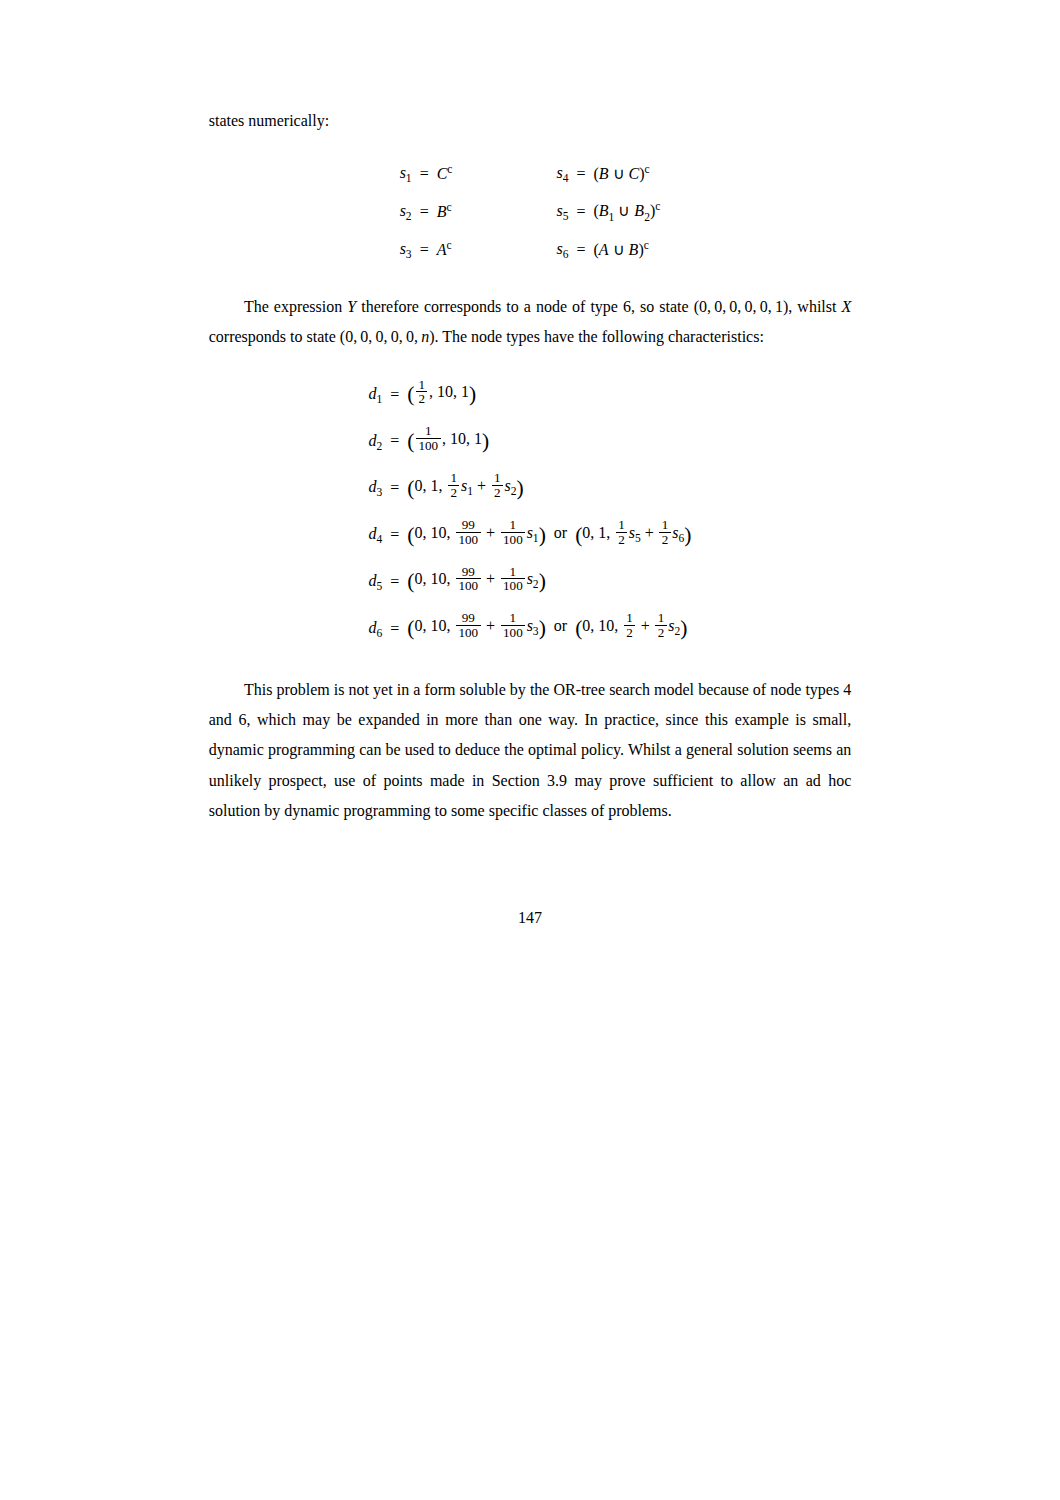states numerically:
| s 1 | = | C c | | s 4 | = | ( B ∪ C ) c |
| s 2 | = | B c | | s 5 | = | ( B 1 ∪ B 2 ) c |
| s 3 | = | A c | | s 6 | = | ( A ∪ B ) c |
The expression Y therefore corresponds to a node of type 6, so state (0, 0, 0, 0, 0, 1), whilst X corresponds to state (0, 0, 0, 0, 0, n). The node types have the following characteristics:
| d 1 | = | ( 1 2 , 10, 1 ) |
| d 2 | = | ( 1 100 , 10, 1 ) |
| d 3 | = | ( 0, 1, 1 2 s 1 + 1 2 s 2 ) |
| d 4 | = | ( 0, 10, 99 100 + 1 100 s 1 ) or ( 0, 1, 1 2 s 5 + 1 2 s 6 ) |
| d 5 | = | ( 0, 10, 99 100 + 1 100 s 2 ) |
| d 6 | = | ( 0, 10, 99 100 + 1 100 s 3 ) or ( 0, 10, 1 2 + 1 2 s 2 ) |
This problem is not yet in a form soluble by the OR-tree search model because of node types 4 and 6, which may be expanded in more than one way. In practice, since this example is small, dynamic programming can be used to deduce the optimal policy. Whilst a general solution seems an unlikely prospect, use of points made in Section 3.9 may prove sufficient to allow an ad hoc solution by dynamic programming to some specific classes of problems.
147